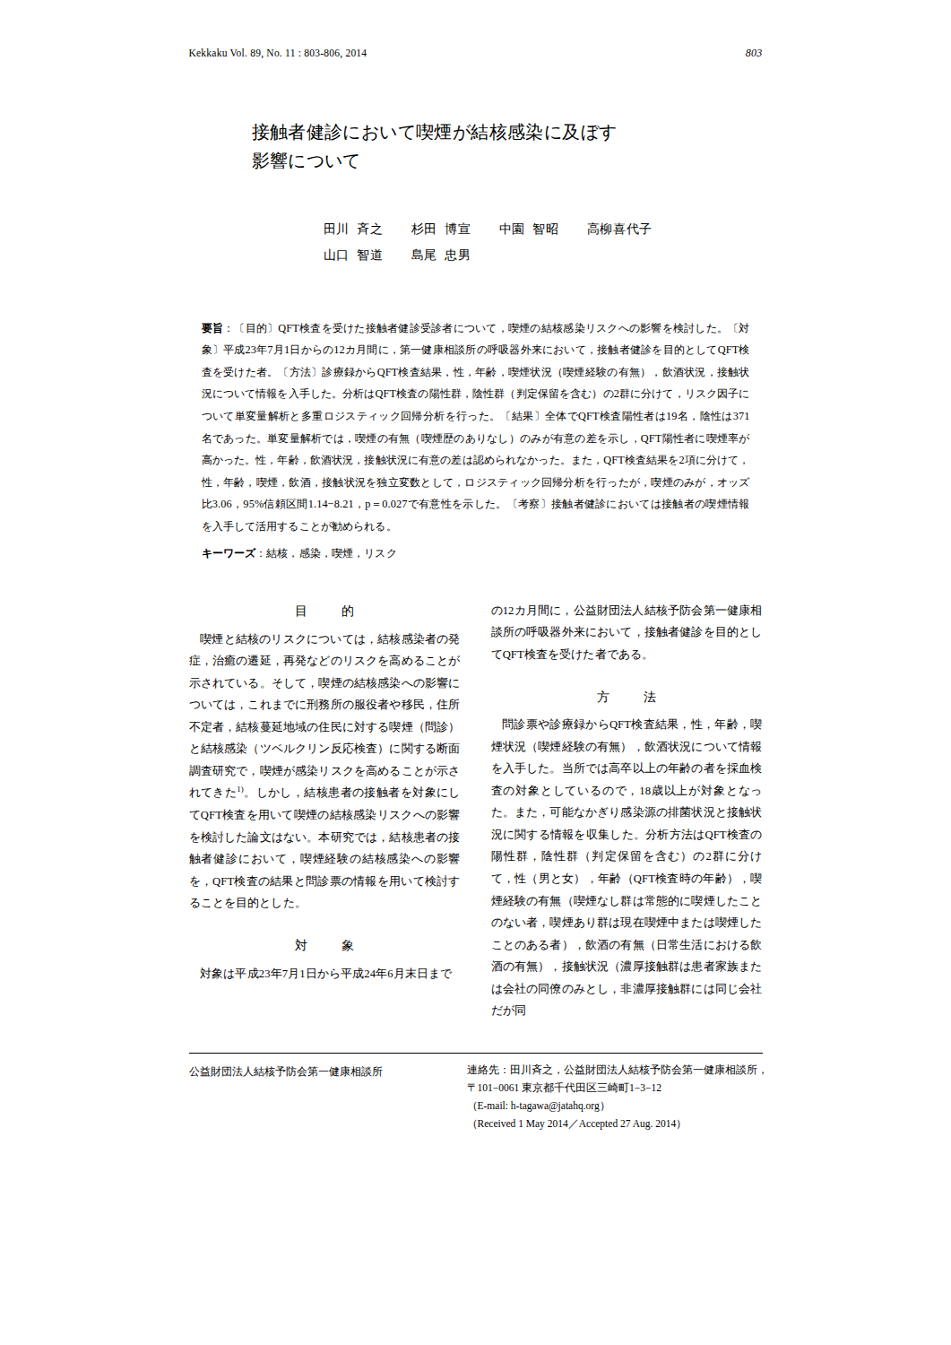Kekkaku Vol. 89, No. 11 : 803-806, 2014
803
接触者健診において喫煙が結核感染に及ぼす
影響について
田川 斉之 杉田 博宣 中園 智昭 高柳喜代子
山口 智道 島尾 忠男
要旨：〔目的〕QFT検査を受けた接触者健診受診者について，喫煙の結核感染リスクへの影響を検討した。〔対象〕平成23年7月1日からの12カ月間に，第一健康相談所の呼吸器外来において，接触者健診を目的としてQFT検査を受けた者。〔方法〕診療録からQFT検査結果，性，年齢，喫煙状況（喫煙経験の有無），飲酒状況，接触状況について情報を入手した。分析はQFT検査の陽性群，陰性群（判定保留を含む）の2群に分けて，リスク因子について単変量解析と多重ロジスティック回帰分析を行った。〔結果〕全体でQFT検査陽性者は19名，陰性は371名であった。単変量解析では，喫煙の有無（喫煙歴のありなし）のみが有意の差を示し，QFT陽性者に喫煙率が高かった。性，年齢，飲酒状況，接触状況に有意の差は認められなかった。また，QFT検査結果を2項に分けて，性，年齢，喫煙，飲酒，接触状況を独立変数として，ロジスティック回帰分析を行ったが，喫煙のみが，オッズ比3.06，95%信頼区間1.14−8.21，p＝0.027で有意性を示した。〔考察〕接触者健診においては接触者の喫煙情報を入手して活用することが勧められる。
キーワーズ：結核，感染，喫煙，リスク
目　的
喫煙と結核のリスクについては，結核感染者の発症，治癒の遷延，再発などのリスクを高めることが示されている。そして，喫煙の結核感染への影響については，これまでに刑務所の服役者や移民，住所不定者，結核蔓延地域の住民に対する喫煙（問診）と結核感染（ツベルクリン反応検査）に関する断面調査研究で，喫煙が感染リスクを高めることが示されてきた1)。しかし，結核患者の接触者を対象にしてQFT検査を用いて喫煙の結核感染リスクへの影響を検討した論文はない。本研究では，結核患者の接触者健診において，喫煙経験の結核感染への影響を，QFT検査の結果と問診票の情報を用いて検討することを目的とした。
対　象
対象は平成23年7月1日から平成24年6月末日まで
の12カ月間に，公益財団法人結核予防会第一健康相談所の呼吸器外来において，接触者健診を目的としてQFT検査を受けた者である。
方　法
問診票や診療録からQFT検査結果，性，年齢，喫煙状況（喫煙経験の有無），飲酒状況について情報を入手した。当所では高卒以上の年齢の者を採血検査の対象としているので，18歳以上が対象となった。また，可能なかぎり感染源の排菌状況と接触状況に関する情報を収集した。分析方法はQFT検査の陽性群，陰性群（判定保留を含む）の2群に分けて，性（男と女），年齢（QFT検査時の年齢），喫煙経験の有無（喫煙なし群は常態的に喫煙したことのない者，喫煙あり群は現在喫煙中または喫煙したことのある者），飲酒の有無（日常生活における飲酒の有無），接触状況（濃厚接触群は患者家族または会社の同僚のみとし，非濃厚接触群には同じ会社だが同
公益財団法人結核予防会第一健康相談所
連絡先：田川斉之，公益財団法人結核予防会第一健康相談所，
〒101−0061 東京都千代田区三崎町1−3−12
（E-mail: h-tagawa@jatahq.org）
（Received 1 May 2014／Accepted 27 Aug. 2014）